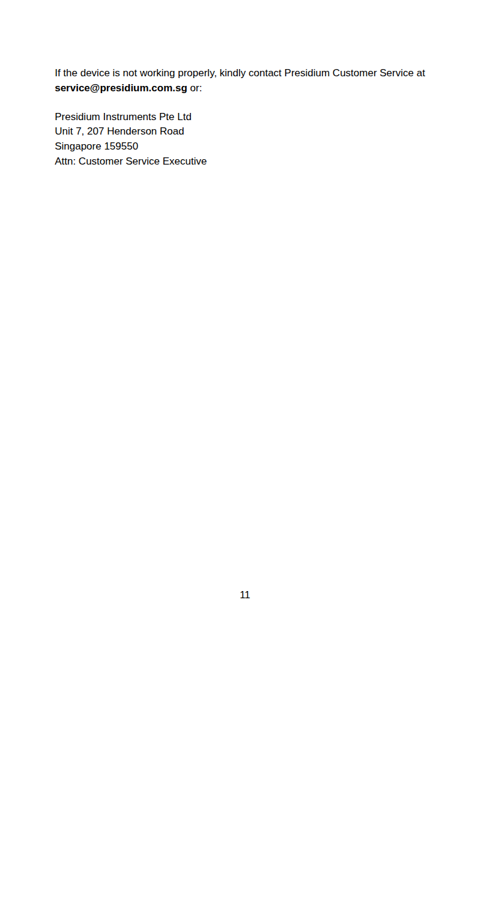If the device is not working properly, kindly contact Presidium Customer Service at service@presidium.com.sg or:
Presidium Instruments Pte Ltd
Unit 7, 207 Henderson Road
Singapore 159550
Attn: Customer Service Executive
11